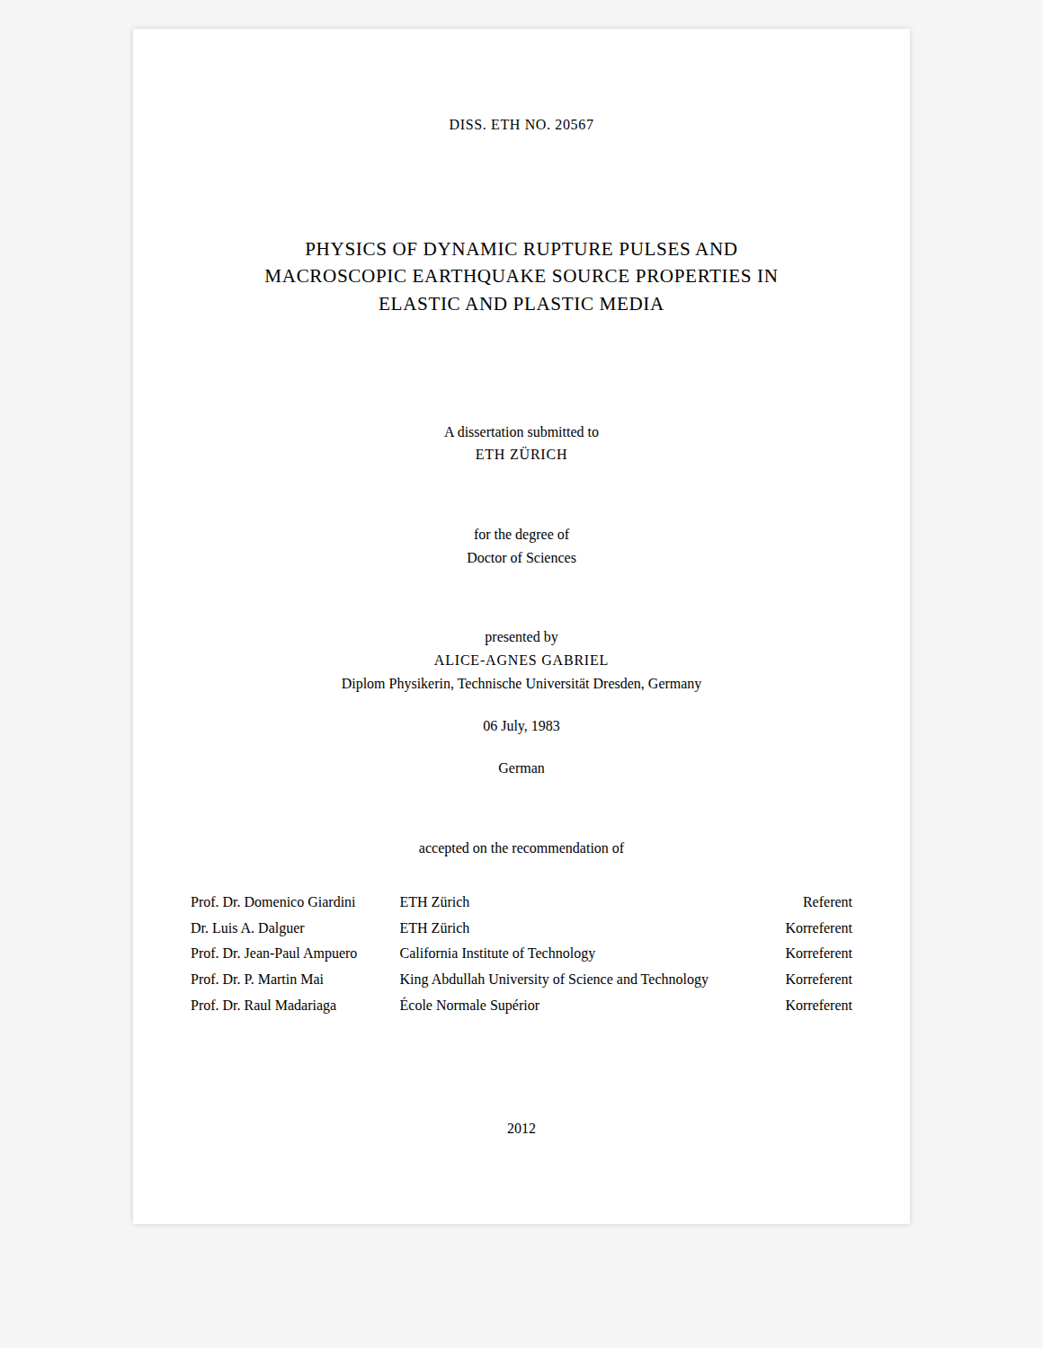DISS. ETH NO. 20567
PHYSICS OF DYNAMIC RUPTURE PULSES AND
MACROSCOPIC EARTHQUAKE SOURCE PROPERTIES IN
ELASTIC AND PLASTIC MEDIA
A dissertation submitted to
ETH ZÜRICH
for the degree of
Doctor of Sciences
presented by
ALICE-AGNES GABRIEL
Diplom Physikerin, Technische Universität Dresden, Germany
06 July, 1983
German
accepted on the recommendation of
| Prof. Dr. Domenico Giardini | ETH Zürich | Referent |
| Dr. Luis A. Dalguer | ETH Zürich | Korreferent |
| Prof. Dr. Jean-Paul Ampuero | California Institute of Technology | Korreferent |
| Prof. Dr. P. Martin Mai | King Abdullah University of Science and Technology | Korreferent |
| Prof. Dr. Raul Madariaga | École Normale Supérior | Korreferent |
2012